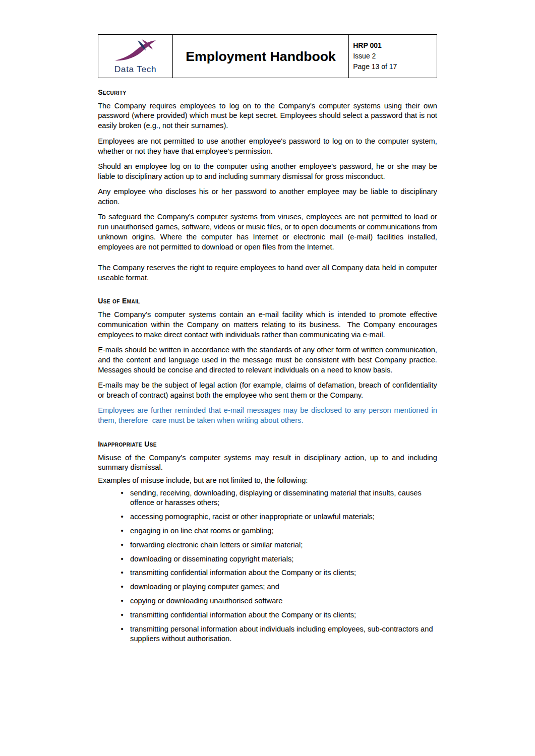| Data Tech | Employment Handbook | HRP 001 Issue 2 Page 13 of 17 |
Security
The Company requires employees to log on to the Company's computer systems using their own password (where provided) which must be kept secret. Employees should select a password that is not easily broken (e.g., not their surnames).
Employees are not permitted to use another employee's password to log on to the computer system, whether or not they have that employee's permission.
Should an employee log on to the computer using another employee’s password, he or she may be liable to disciplinary action up to and including summary dismissal for gross misconduct.
Any employee who discloses his or her password to another employee may be liable to disciplinary action.
To safeguard the Company’s computer systems from viruses, employees are not permitted to load or run unauthorised games, software, videos or music files, or to open documents or communications from unknown origins. Where the computer has Internet or electronic mail (e-mail) facilities installed, employees are not permitted to download or open files from the Internet.
The Company reserves the right to require employees to hand over all Company data held in computer useable format.
Use of Email
The Company’s computer systems contain an e-mail facility which is intended to promote effective communication within the Company on matters relating to its business. The Company encourages employees to make direct contact with individuals rather than communicating via e-mail.
E-mails should be written in accordance with the standards of any other form of written communication, and the content and language used in the message must be consistent with best Company practice. Messages should be concise and directed to relevant individuals on a need to know basis.
E-mails may be the subject of legal action (for example, claims of defamation, breach of confidentiality or breach of contract) against both the employee who sent them or the Company.
Employees are further reminded that e-mail messages may be disclosed to any person mentioned in them, therefore care must be taken when writing about others.
Inappropriate Use
Misuse of the Company’s computer systems may result in disciplinary action, up to and including summary dismissal.
Examples of misuse include, but are not limited to, the following:
sending, receiving, downloading, displaying or disseminating material that insults, causes offence or harasses others;
accessing pornographic, racist or other inappropriate or unlawful materials;
engaging in on line chat rooms or gambling;
forwarding electronic chain letters or similar material;
downloading or disseminating copyright materials;
transmitting confidential information about the Company or its clients;
downloading or playing computer games; and
copying or downloading unauthorised software
transmitting confidential information about the Company or its clients;
transmitting personal information about individuals including employees, sub-contractors and suppliers without authorisation.